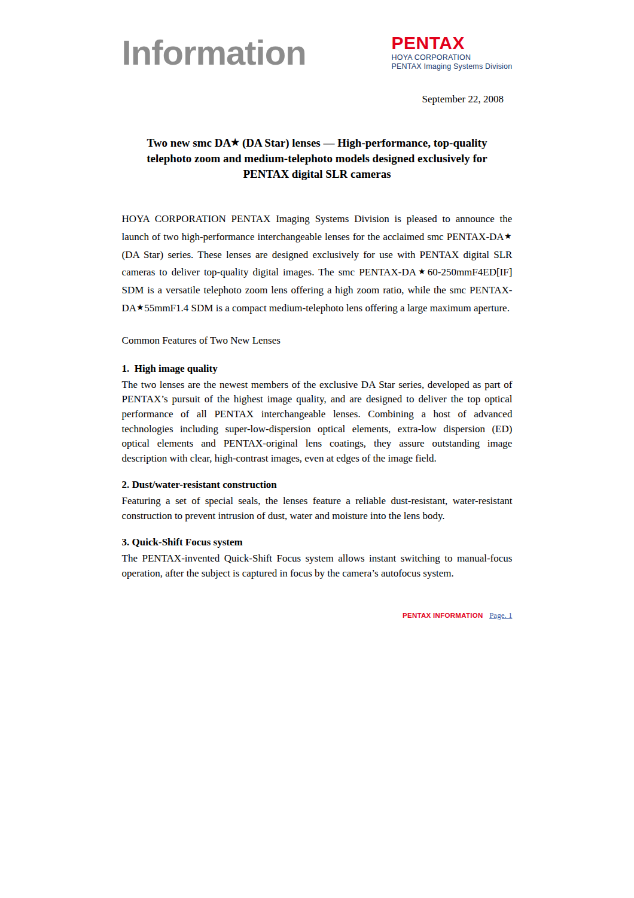Information
PENTAX
HOYA CORPORATION
PENTAX Imaging Systems Division
September 22, 2008
Two new smc DA★ (DA Star) lenses — High-performance, top-quality telephoto zoom and medium-telephoto models designed exclusively for PENTAX digital SLR cameras
HOYA CORPORATION PENTAX Imaging Systems Division is pleased to announce the launch of two high-performance interchangeable lenses for the acclaimed smc PENTAX-DA★ (DA Star) series. These lenses are designed exclusively for use with PENTAX digital SLR cameras to deliver top-quality digital images. The smc PENTAX-DA★60-250mmF4ED[IF] SDM is a versatile telephoto zoom lens offering a high zoom ratio, while the smc PENTAX-DA★55mmF1.4 SDM is a compact medium-telephoto lens offering a large maximum aperture.
Common Features of Two New Lenses
1. High image quality
The two lenses are the newest members of the exclusive DA Star series, developed as part of PENTAX’s pursuit of the highest image quality, and are designed to deliver the top optical performance of all PENTAX interchangeable lenses. Combining a host of advanced technologies including super-low-dispersion optical elements, extra-low dispersion (ED) optical elements and PENTAX-original lens coatings, they assure outstanding image description with clear, high-contrast images, even at edges of the image field.
2. Dust/water-resistant construction
Featuring a set of special seals, the lenses feature a reliable dust-resistant, water-resistant construction to prevent intrusion of dust, water and moisture into the lens body.
3. Quick-Shift Focus system
The PENTAX-invented Quick-Shift Focus system allows instant switching to manual-focus operation, after the subject is captured in focus by the camera’s autofocus system.
PENTAX INFORMATION Page. 1